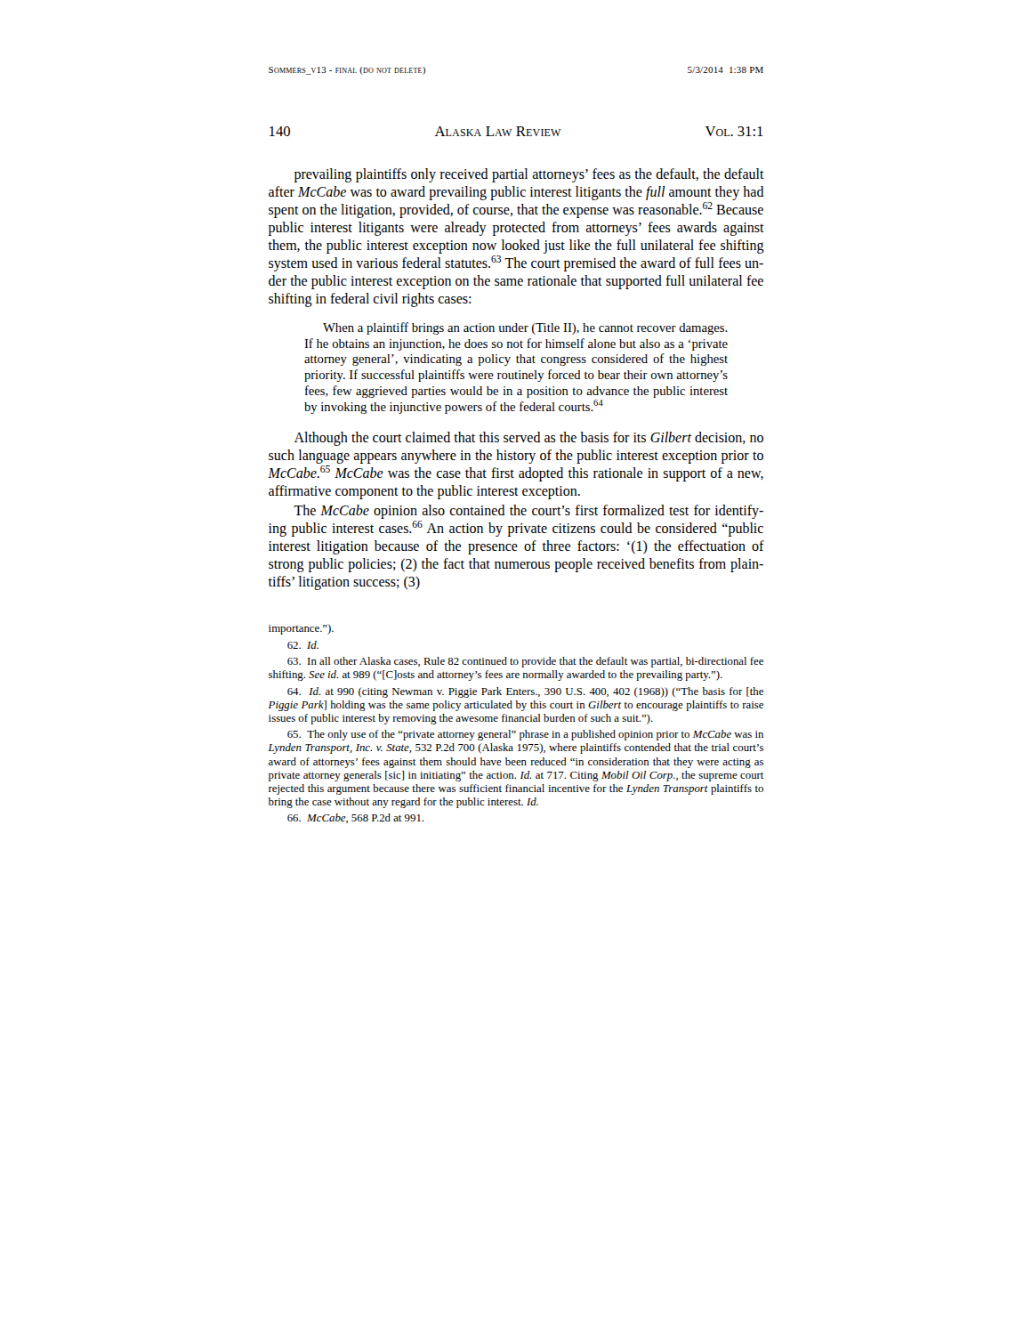Sommers_v13 - FINAL (Do Not Delete)
5/3/2014 1:38 PM
140
Alaska Law Review
Vol. 31:1
prevailing plaintiffs only received partial attorneys’ fees as the default, the default after McCabe was to award prevailing public interest litigants the full amount they had spent on the litigation, provided, of course, that the expense was reasonable.62 Because public interest litigants were already protected from attorneys’ fees awards against them, the public interest exception now looked just like the full unilateral fee shifting system used in various federal statutes.63 The court premised the award of full fees under the public interest exception on the same rationale that supported full unilateral fee shifting in federal civil rights cases:
When a plaintiff brings an action under (Title II), he cannot recover damages. If he obtains an injunction, he does so not for himself alone but also as a ‘private attorney general’, vindicating a policy that congress considered of the highest priority. If successful plaintiffs were routinely forced to bear their own attorney’s fees, few aggrieved parties would be in a position to advance the public interest by invoking the injunctive powers of the federal courts.64
Although the court claimed that this served as the basis for its Gilbert decision, no such language appears anywhere in the history of the public interest exception prior to McCabe.65 McCabe was the case that first adopted this rationale in support of a new, affirmative component to the public interest exception.
The McCabe opinion also contained the court’s first formalized test for identifying public interest cases.66 An action by private citizens could be considered “public interest litigation because of the presence of three factors: ‘(1) the effectuation of strong public policies; (2) the fact that numerous people received benefits from plaintiffs’ litigation success; (3)
importance.”).
62. Id.
63. In all other Alaska cases, Rule 82 continued to provide that the default was partial, bi-directional fee shifting. See id. at 989 (“[C]osts and attorney’s fees are normally awarded to the prevailing party.”).
64. Id. at 990 (citing Newman v. Piggie Park Enters., 390 U.S. 400, 402 (1968)) (“The basis for [the Piggie Park] holding was the same policy articulated by this court in Gilbert to encourage plaintiffs to raise issues of public interest by removing the awesome financial burden of such a suit.”).
65. The only use of the “private attorney general” phrase in a published opinion prior to McCabe was in Lynden Transport, Inc. v. State, 532 P.2d 700 (Alaska 1975), where plaintiffs contended that the trial court’s award of attorneys’ fees against them should have been reduced “in consideration that they were acting as private attorney generals [sic] in initiating” the action. Id. at 717. Citing Mobil Oil Corp., the supreme court rejected this argument because there was sufficient financial incentive for the Lynden Transport plaintiffs to bring the case without any regard for the public interest. Id.
66. McCabe, 568 P.2d at 991.